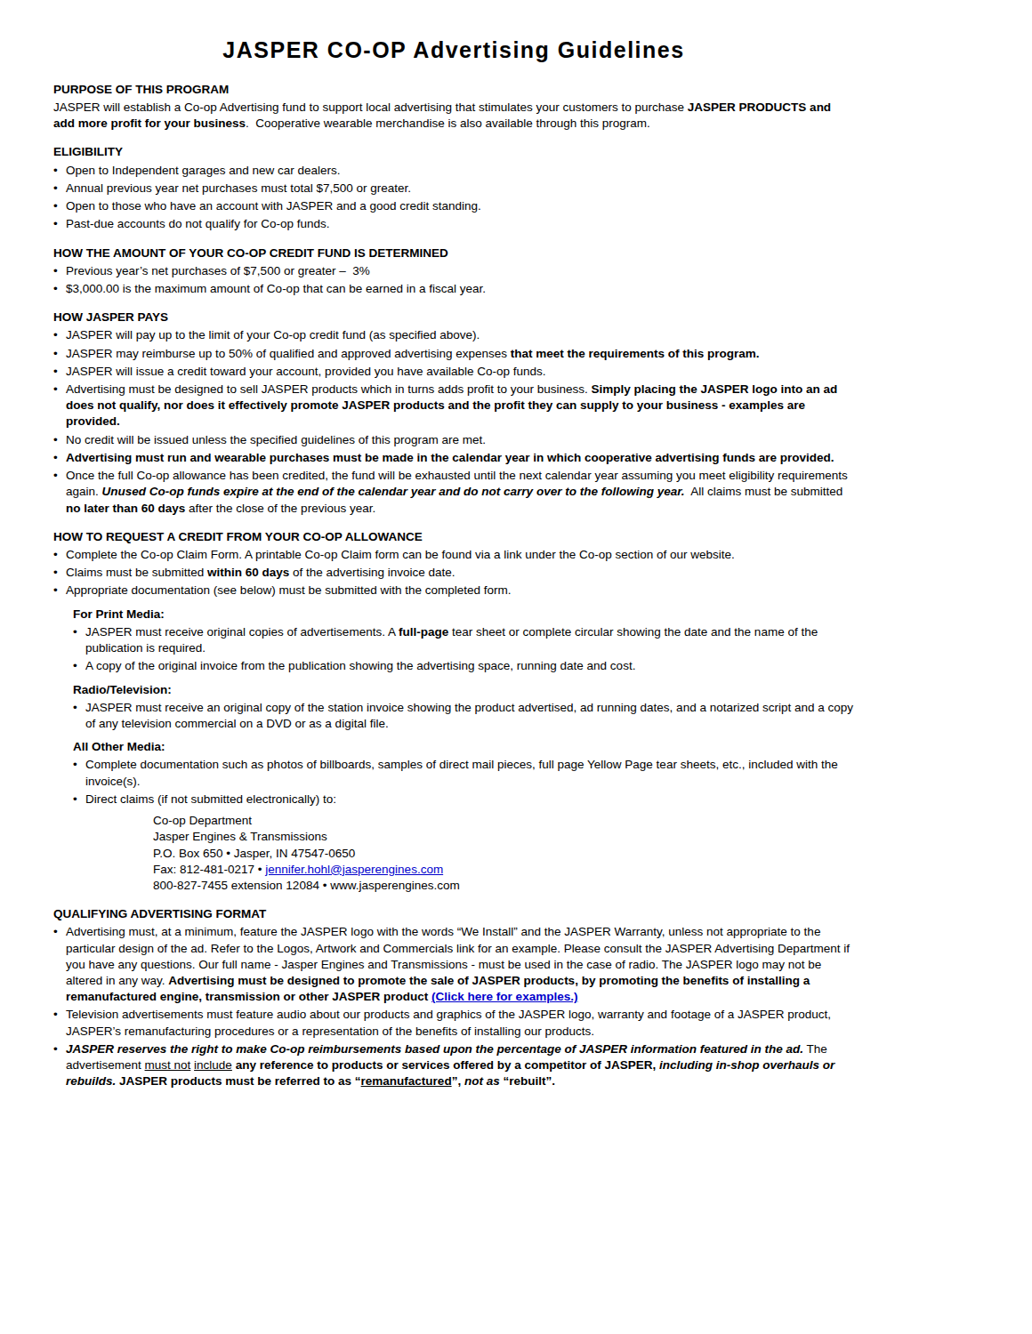JASPER CO-OP Advertising Guidelines
Purpose of this Program
JASPER will establish a Co-op Advertising fund to support local advertising that stimulates your customers to purchase JASPER PRODUCTS and add more profit for your business. Cooperative wearable merchandise is also available through this program.
Eligibility
Open to Independent garages and new car dealers.
Annual previous year net purchases must total $7,500 or greater.
Open to those who have an account with JASPER and a good credit standing.
Past-due accounts do not qualify for Co-op funds.
How the Amount of Your Co-op Credit Fund is Determined
Previous year’s net purchases of $7,500 or greater – 3%
$3,000.00 is the maximum amount of Co-op that can be earned in a fiscal year.
How JASPER Pays
JASPER will pay up to the limit of your Co-op credit fund (as specified above).
JASPER may reimburse up to 50% of qualified and approved advertising expenses that meet the requirements of this program.
JASPER will issue a credit toward your account, provided you have available Co-op funds.
Advertising must be designed to sell JASPER products which in turns adds profit to your business. Simply placing the JASPER logo into an ad does not qualify, nor does it effectively promote JASPER products and the profit they can supply to your business - examples are provided.
No credit will be issued unless the specified guidelines of this program are met.
Advertising must run and wearable purchases must be made in the calendar year in which cooperative advertising funds are provided.
Once the full Co-op allowance has been credited, the fund will be exhausted until the next calendar year assuming you meet eligibility requirements again. Unused Co-op funds expire at the end of the calendar year and do not carry over to the following year. All claims must be submitted no later than 60 days after the close of the previous year.
How to Request a Credit From Your Co-op Allowance
Complete the Co-op Claim Form. A printable Co-op Claim form can be found via a link under the Co-op section of our website.
Claims must be submitted within 60 days of the advertising invoice date.
Appropriate documentation (see below) must be submitted with the completed form.
For Print Media:
JASPER must receive original copies of advertisements. A full-page tear sheet or complete circular showing the date and the name of the publication is required.
A copy of the original invoice from the publication showing the advertising space, running date and cost.
Radio/Television:
JASPER must receive an original copy of the station invoice showing the product advertised, ad running dates, and a notarized script and a copy of any television commercial on a DVD or as a digital file.
All Other Media:
Complete documentation such as photos of billboards, samples of direct mail pieces, full page Yellow Page tear sheets, etc., included with the invoice(s).
Direct claims (if not submitted electronically) to:
Co-op Department
Jasper Engines & Transmissions
P.O. Box 650 • Jasper, IN 47547-0650
Fax: 812-481-0217 • jennifer.hohl@jasperengines.com
800-827-7455 extension 12084 • www.jasperengines.com
Qualifying Advertising Format
Advertising must, at a minimum, feature the JASPER logo with the words “We Install” and the JASPER Warranty, unless not appropriate to the particular design of the ad. Refer to the Logos, Artwork and Commercials link for an example. Please consult the JASPER Advertising Department if you have any questions. Our full name - Jasper Engines and Transmissions - must be used in the case of radio. The JASPER logo may not be altered in any way. Advertising must be designed to promote the sale of JASPER products, by promoting the benefits of installing a remanufactured engine, transmission or other JASPER product (Click here for examples.)
Television advertisements must feature audio about our products and graphics of the JASPER logo, warranty and footage of a JASPER product, JASPER’s remanufacturing procedures or a representation of the benefits of installing our products.
JASPER reserves the right to make Co-op reimbursements based upon the percentage of JASPER information featured in the ad. The advertisement must not include any reference to products or services offered by a competitor of JASPER, including in-shop overhauls or rebuilds. JASPER products must be referred to as “remanufactured”, not as “rebuilt”.